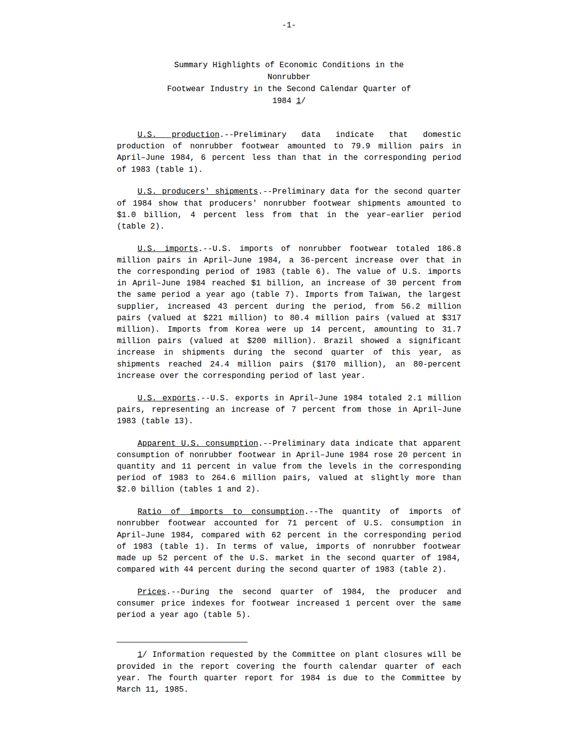-1-
Summary Highlights of Economic Conditions in the Nonrubber
Footwear Industry in the Second Calendar Quarter of 1984 1/
U.S. production.--Preliminary data indicate that domestic production of nonrubber footwear amounted to 79.9 million pairs in April–June 1984, 6 percent less than that in the corresponding period of 1983 (table 1).
U.S. producers' shipments.--Preliminary data for the second quarter of 1984 show that producers' nonrubber footwear shipments amounted to $1.0 billion, 4 percent less from that in the year–earlier period (table 2).
U.S. imports.--U.S. imports of nonrubber footwear totaled 186.8 million pairs in April–June 1984, a 36-percent increase over that in the corresponding period of 1983 (table 6). The value of U.S. imports in April–June 1984 reached $1 billion, an increase of 30 percent from the same period a year ago (table 7). Imports from Taiwan, the largest supplier, increased 43 percent during the period, from 56.2 million pairs (valued at $221 million) to 80.4 million pairs (valued at $317 million). Imports from Korea were up 14 percent, amounting to 31.7 million pairs (valued at $200 million). Brazil showed a significant increase in shipments during the second quarter of this year, as shipments reached 24.4 million pairs ($170 million), an 80-percent increase over the corresponding period of last year.
U.S. exports.--U.S. exports in April–June 1984 totaled 2.1 million pairs, representing an increase of 7 percent from those in April–June 1983 (table 13).
Apparent U.S. consumption.--Preliminary data indicate that apparent consumption of nonrubber footwear in April–June 1984 rose 20 percent in quantity and 11 percent in value from the levels in the corresponding period of 1983 to 264.6 million pairs, valued at slightly more than $2.0 billion (tables 1 and 2).
Ratio of imports to consumption.--The quantity of imports of nonrubber footwear accounted for 71 percent of U.S. consumption in April–June 1984, compared with 62 percent in the corresponding period of 1983 (table 1). In terms of value, imports of nonrubber footwear made up 52 percent of the U.S. market in the second quarter of 1984, compared with 44 percent during the second quarter of 1983 (table 2).
Prices.--During the second quarter of 1984, the producer and consumer price indexes for footwear increased 1 percent over the same period a year ago (table 5).
1/ Information requested by the Committee on plant closures will be provided in the report covering the fourth calendar quarter of each year. The fourth quarter report for 1984 is due to the Committee by March 11, 1985.